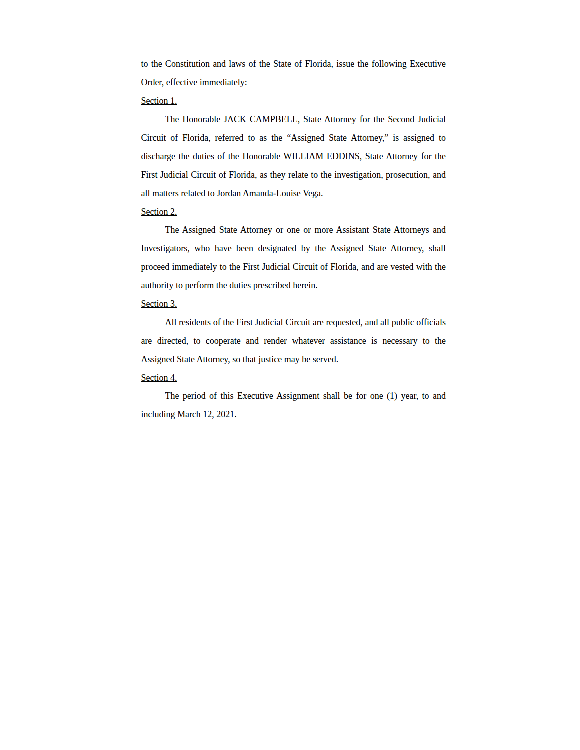to the Constitution and laws of the State of Florida, issue the following Executive Order, effective immediately:
Section 1.
The Honorable JACK CAMPBELL, State Attorney for the Second Judicial Circuit of Florida, referred to as the “Assigned State Attorney,” is assigned to discharge the duties of the Honorable WILLIAM EDDINS, State Attorney for the First Judicial Circuit of Florida, as they relate to the investigation, prosecution, and all matters related to Jordan Amanda-Louise Vega.
Section 2.
The Assigned State Attorney or one or more Assistant State Attorneys and Investigators, who have been designated by the Assigned State Attorney, shall proceed immediately to the First Judicial Circuit of Florida, and are vested with the authority to perform the duties prescribed herein.
Section 3.
All residents of the First Judicial Circuit are requested, and all public officials are directed, to cooperate and render whatever assistance is necessary to the Assigned State Attorney, so that justice may be served.
Section 4.
The period of this Executive Assignment shall be for one (1) year, to and including March 12, 2021.